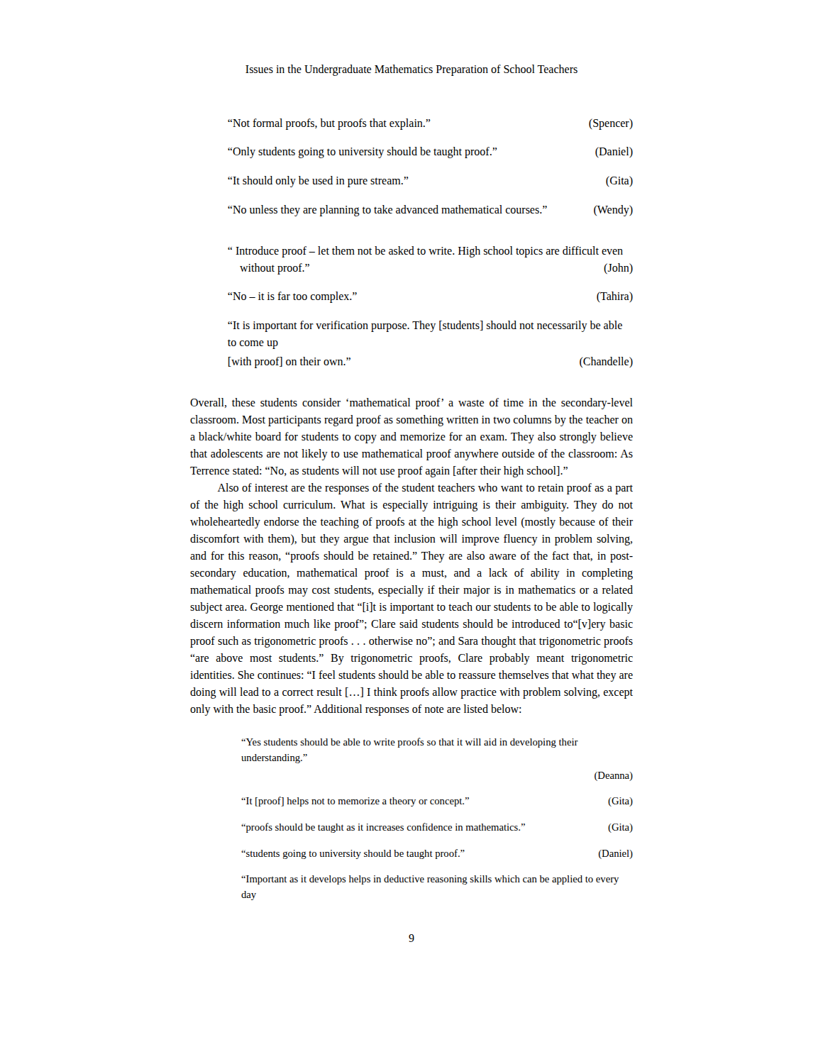Issues in the Undergraduate Mathematics Preparation of School Teachers
“Not formal proofs, but proofs that explain.”(Spencer)
“Only students going to university should be taught proof.”(Daniel)
“It should only be used in pure stream.”(Gita)
“No unless they are planning to take advanced mathematical courses.”(Wendy)
“ Introduce proof – let them not be asked to write. High school topics are difficult even without proof.”(John)
“No – it is far too complex.”(Tahira)
“It is important for verification purpose. They [students] should not necessarily be able to come up
[with proof] on their own.”(Chandelle)
Overall, these students consider ‘mathematical proof’ a waste of time in the secondary-level classroom. Most participants regard proof as something written in two columns by the teacher on a black/white board for students to copy and memorize for an exam. They also strongly believe that adolescents are not likely to use mathematical proof anywhere outside of the classroom: As Terrence stated: “No, as students will not use proof again [after their high school].”
Also of interest are the responses of the student teachers who want to retain proof as a part of the high school curriculum. What is especially intriguing is their ambiguity. They do not wholeheartedly endorse the teaching of proofs at the high school level (mostly because of their discomfort with them), but they argue that inclusion will improve fluency in problem solving, and for this reason, “proofs should be retained.” They are also aware of the fact that, in post-secondary education, mathematical proof is a must, and a lack of ability in completing mathematical proofs may cost students, especially if their major is in mathematics or a related subject area. George mentioned that “[i]t is important to teach our students to be able to logically discern information much like proof”; Clare said students should be introduced to“[v]ery basic proof such as trigonometric proofs . . . otherwise no”; and Sara thought that trigonometric proofs “are above most students.” By trigonometric proofs, Clare probably meant trigonometric identities. She continues: “I feel students should be able to reassure themselves that what they are doing will lead to a correct result […] I think proofs allow practice with problem solving, except only with the basic proof.” Additional responses of note are listed below:
“Yes students should be able to write proofs so that it will aid in developing their understanding.”
(Deanna)
“It [proof] helps not to memorize a theory or concept.”(Gita)
“proofs should be taught as it increases confidence in mathematics.”(Gita)
“students going to university should be taught proof.”(Daniel)
“Important as it develops helps in deductive reasoning skills which can be applied to every day
9